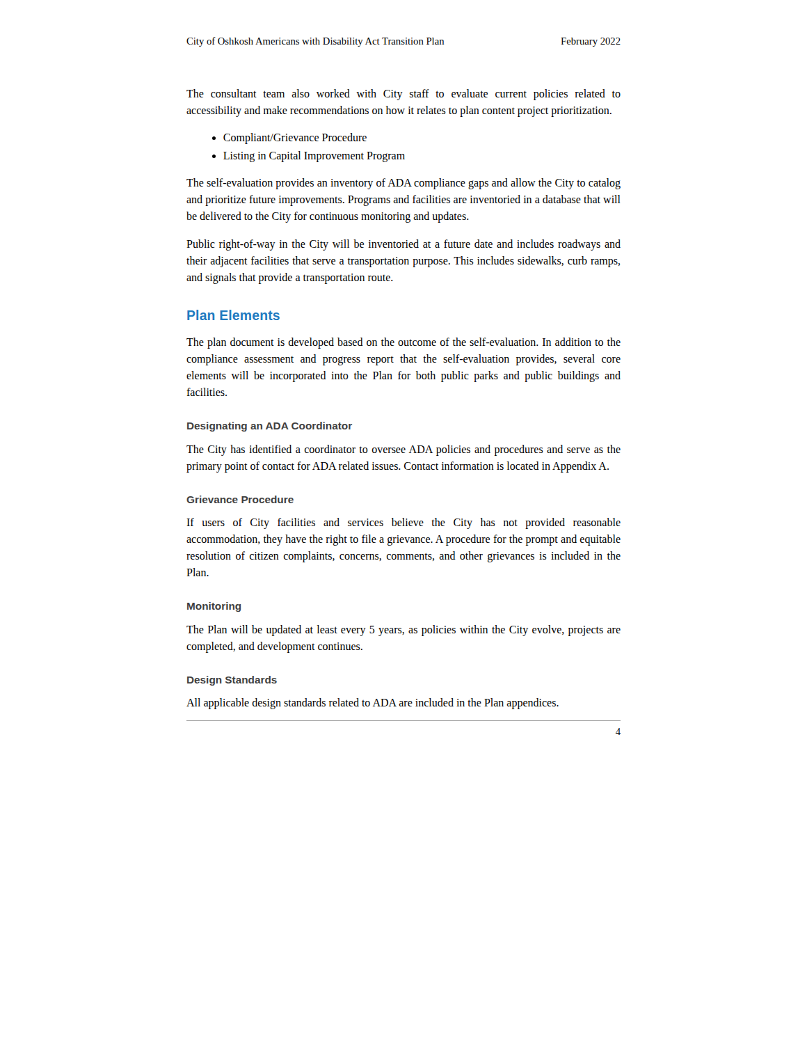City of Oshkosh Americans with Disability Act Transition Plan
February 2022
The consultant team also worked with City staff to evaluate current policies related to accessibility and make recommendations on how it relates to plan content project prioritization.
Compliant/Grievance Procedure
Listing in Capital Improvement Program
The self-evaluation provides an inventory of ADA compliance gaps and allow the City to catalog and prioritize future improvements. Programs and facilities are inventoried in a database that will be delivered to the City for continuous monitoring and updates.
Public right-of-way in the City will be inventoried at a future date and includes roadways and their adjacent facilities that serve a transportation purpose. This includes sidewalks, curb ramps, and signals that provide a transportation route.
Plan Elements
The plan document is developed based on the outcome of the self-evaluation. In addition to the compliance assessment and progress report that the self-evaluation provides, several core elements will be incorporated into the Plan for both public parks and public buildings and facilities.
Designating an ADA Coordinator
The City has identified a coordinator to oversee ADA policies and procedures and serve as the primary point of contact for ADA related issues. Contact information is located in Appendix A.
Grievance Procedure
If users of City facilities and services believe the City has not provided reasonable accommodation, they have the right to file a grievance. A procedure for the prompt and equitable resolution of citizen complaints, concerns, comments, and other grievances is included in the Plan.
Monitoring
The Plan will be updated at least every 5 years, as policies within the City evolve, projects are completed, and development continues.
Design Standards
All applicable design standards related to ADA are included in the Plan appendices.
4